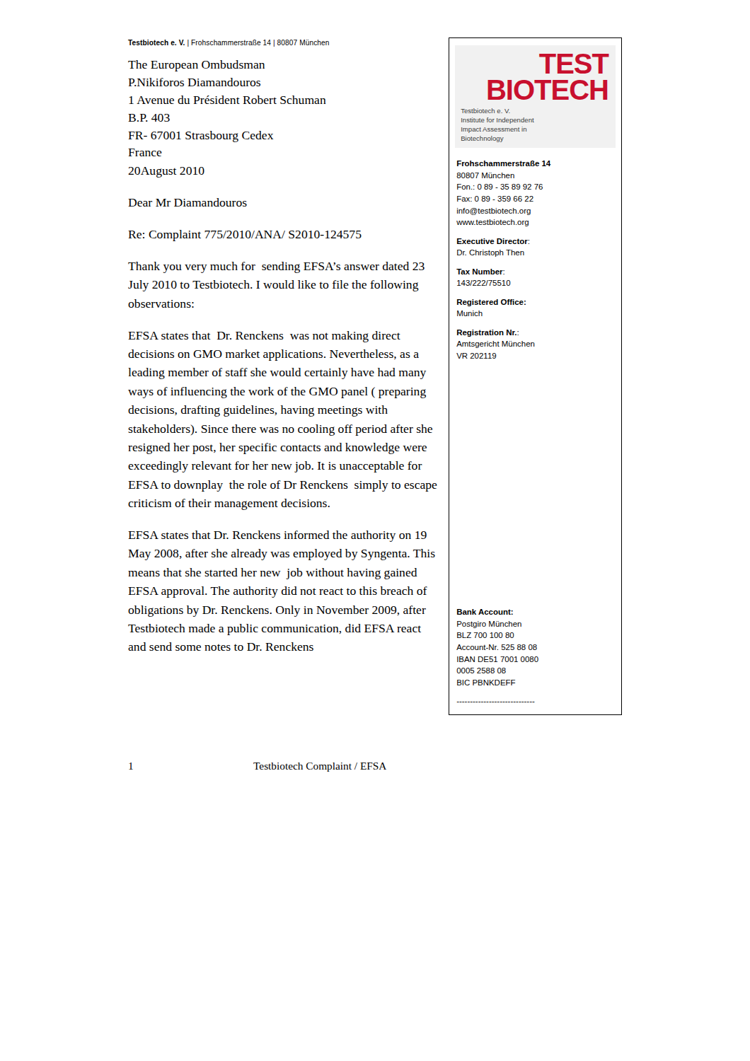TEST BIOTECH
Testbiotech e. V.
Institute for Independent
Impact Assessment in
Biotechnology
Frohschammerstraße 14
80807 München
Fon.: 0 89 - 35 89 92 76
Fax: 0 89 - 359 66 22
info@testbiotech.org
www.testbiotech.org
Executive Director:
Dr. Christoph Then
Tax Number:
143/222/75510
Registered Office:
Munich
Registration Nr.:
Amtsgericht München
VR 202119
Bank Account:
Postgiro München
BLZ 700 100 80
Account-Nr. 525 88 08
IBAN DE51 7001 0080
0005 2588 08
BIC PBNKDEFF
-----------------------------
Testbiotech e. V. | Frohschammerstraße 14 | 80807 München
The European Ombudsman
P.Nikiforos Diamandouros
1 Avenue du Président Robert Schuman
B.P. 403
FR- 67001 Strasbourg Cedex
France
20August 2010
Dear Mr Diamandouros
Re: Complaint 775/2010/ANA/ S2010-124575
Thank you very much for sending EFSA’s answer dated 23 July 2010 to Testbiotech. I would like to file the following observations:
EFSA states that Dr. Renckens was not making direct decisions on GMO market applications. Nevertheless, as a leading member of staff she would certainly have had many ways of influencing the work of the GMO panel ( preparing decisions, drafting guidelines, having meetings with stakeholders). Since there was no cooling off period after she resigned her post, her specific contacts and knowledge were exceedingly relevant for her new job. It is unacceptable for EFSA to downplay the role of Dr Renckens simply to escape criticism of their management decisions.
EFSA states that Dr. Renckens informed the authority on 19 May 2008, after she already was employed by Syngenta. This means that she started her new job without having gained EFSA approval. The authority did not react to this breach of obligations by Dr. Renckens. Only in November 2009, after Testbiotech made a public communication, did EFSA react and send some notes to Dr. Renckens
1
Testbiotech Complaint / EFSA